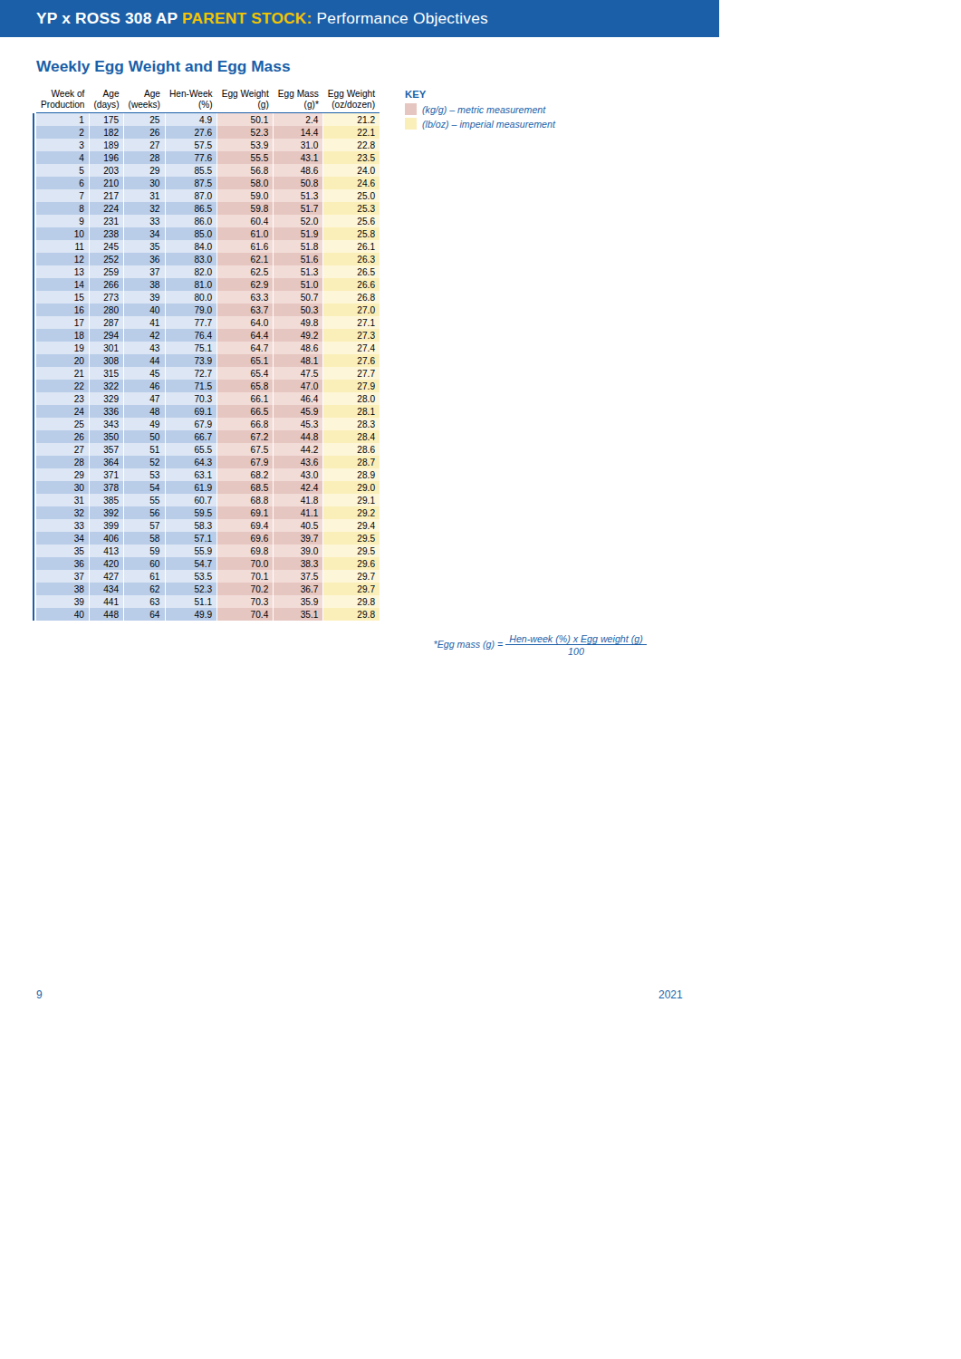YP x ROSS 308 AP PARENT STOCK: Performance Objectives
Weekly Egg Weight and Egg Mass
| Week of Production | Age (days) | Age (weeks) | Hen-Week (%) | Egg Weight (g) | Egg Mass (g)* | Egg Weight (oz/dozen) |
| --- | --- | --- | --- | --- | --- | --- |
| 1 | 175 | 25 | 4.9 | 50.1 | 2.4 | 21.2 |
| 2 | 182 | 26 | 27.6 | 52.3 | 14.4 | 22.1 |
| 3 | 189 | 27 | 57.5 | 53.9 | 31.0 | 22.8 |
| 4 | 196 | 28 | 77.6 | 55.5 | 43.1 | 23.5 |
| 5 | 203 | 29 | 85.5 | 56.8 | 48.6 | 24.0 |
| 6 | 210 | 30 | 87.5 | 58.0 | 50.8 | 24.6 |
| 7 | 217 | 31 | 87.0 | 59.0 | 51.3 | 25.0 |
| 8 | 224 | 32 | 86.5 | 59.8 | 51.7 | 25.3 |
| 9 | 231 | 33 | 86.0 | 60.4 | 52.0 | 25.6 |
| 10 | 238 | 34 | 85.0 | 61.0 | 51.9 | 25.8 |
| 11 | 245 | 35 | 84.0 | 61.6 | 51.8 | 26.1 |
| 12 | 252 | 36 | 83.0 | 62.1 | 51.6 | 26.3 |
| 13 | 259 | 37 | 82.0 | 62.5 | 51.3 | 26.5 |
| 14 | 266 | 38 | 81.0 | 62.9 | 51.0 | 26.6 |
| 15 | 273 | 39 | 80.0 | 63.3 | 50.7 | 26.8 |
| 16 | 280 | 40 | 79.0 | 63.7 | 50.3 | 27.0 |
| 17 | 287 | 41 | 77.7 | 64.0 | 49.8 | 27.1 |
| 18 | 294 | 42 | 76.4 | 64.4 | 49.2 | 27.3 |
| 19 | 301 | 43 | 75.1 | 64.7 | 48.6 | 27.4 |
| 20 | 308 | 44 | 73.9 | 65.1 | 48.1 | 27.6 |
| 21 | 315 | 45 | 72.7 | 65.4 | 47.5 | 27.7 |
| 22 | 322 | 46 | 71.5 | 65.8 | 47.0 | 27.9 |
| 23 | 329 | 47 | 70.3 | 66.1 | 46.4 | 28.0 |
| 24 | 336 | 48 | 69.1 | 66.5 | 45.9 | 28.1 |
| 25 | 343 | 49 | 67.9 | 66.8 | 45.3 | 28.3 |
| 26 | 350 | 50 | 66.7 | 67.2 | 44.8 | 28.4 |
| 27 | 357 | 51 | 65.5 | 67.5 | 44.2 | 28.6 |
| 28 | 364 | 52 | 64.3 | 67.9 | 43.6 | 28.7 |
| 29 | 371 | 53 | 63.1 | 68.2 | 43.0 | 28.9 |
| 30 | 378 | 54 | 61.9 | 68.5 | 42.4 | 29.0 |
| 31 | 385 | 55 | 60.7 | 68.8 | 41.8 | 29.1 |
| 32 | 392 | 56 | 59.5 | 69.1 | 41.1 | 29.2 |
| 33 | 399 | 57 | 58.3 | 69.4 | 40.5 | 29.4 |
| 34 | 406 | 58 | 57.1 | 69.6 | 39.7 | 29.5 |
| 35 | 413 | 59 | 55.9 | 69.8 | 39.0 | 29.5 |
| 36 | 420 | 60 | 54.7 | 70.0 | 38.3 | 29.6 |
| 37 | 427 | 61 | 53.5 | 70.1 | 37.5 | 29.7 |
| 38 | 434 | 62 | 52.3 | 70.2 | 36.7 | 29.7 |
| 39 | 441 | 63 | 51.1 | 70.3 | 35.9 | 29.8 |
| 40 | 448 | 64 | 49.9 | 70.4 | 35.1 | 29.8 |
KEY
(kg/g) – metric measurement
(lb/oz) – imperial measurement
*Egg mass (g) = Hen-week (%) x Egg weight (g) 100
9
2021